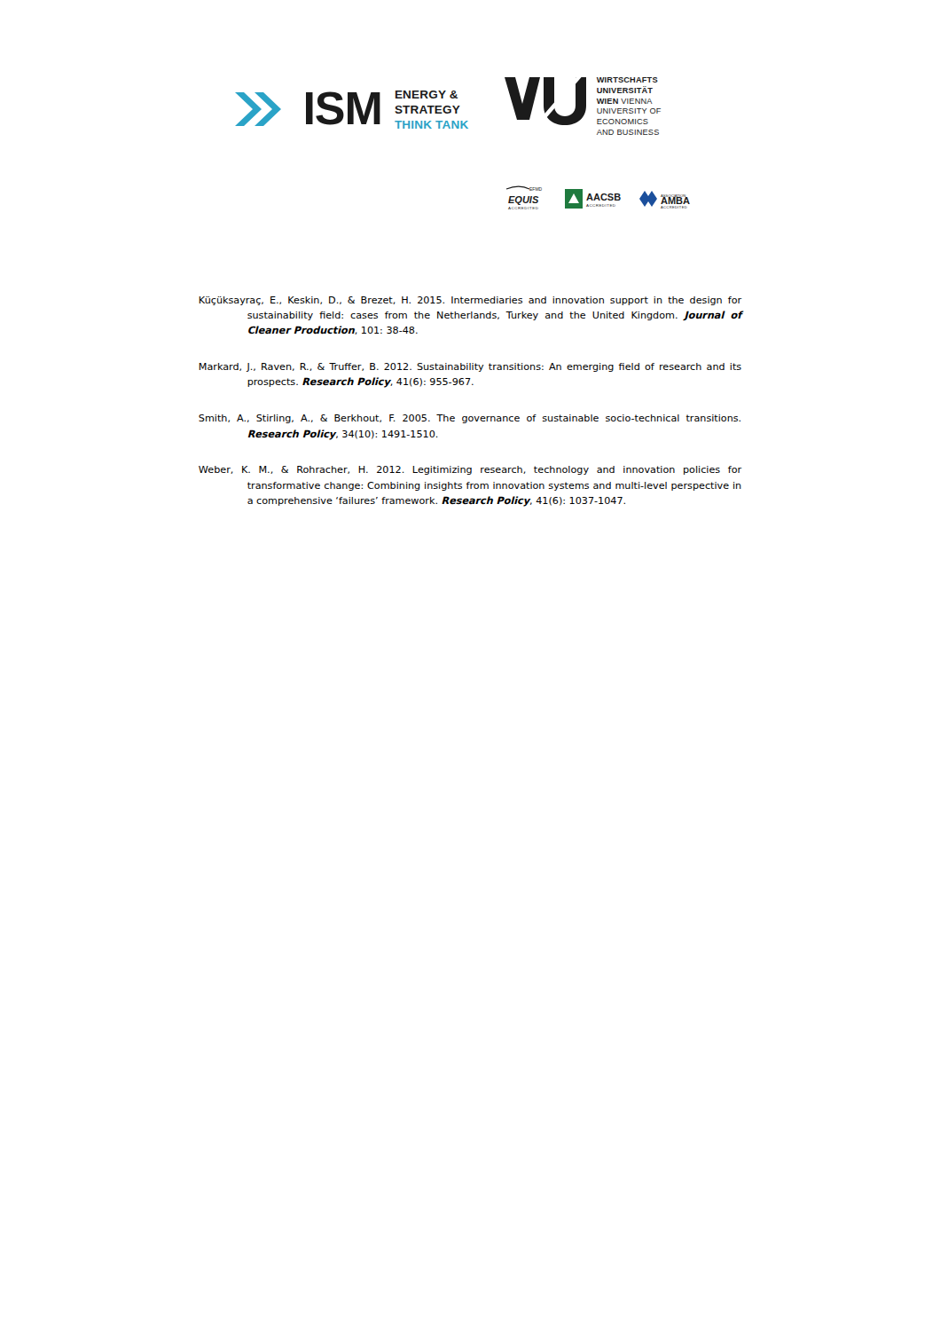ISM
ENERGY &
STRATEGY
THINK TANK
WIRTSCHAFTS
UNIVERSITÄT
WIEN VIENNA
UNIVERSITY OF
ECONOMICS
AND BUSINESS
EFMD EQUIS ACCREDITED AACSB ACCREDITED ASSOCIATION AMBA ACCREDITED
Küçüksayraç, E., Keskin, D., & Brezet, H. 2015. Intermediaries and innovation support in the design for sustainability field: cases from the Netherlands, Turkey and the United Kingdom. Journal of Cleaner Production, 101: 38-48.
Markard, J., Raven, R., & Truffer, B. 2012. Sustainability transitions: An emerging field of research and its prospects. Research Policy, 41(6): 955-967.
Smith, A., Stirling, A., & Berkhout, F. 2005. The governance of sustainable socio-technical transitions. Research Policy, 34(10): 1491-1510.
Weber, K. M., & Rohracher, H. 2012. Legitimizing research, technology and innovation policies for transformative change: Combining insights from innovation systems and multi-level perspective in a comprehensive ‘failures’ framework. Research Policy, 41(6): 1037-1047.